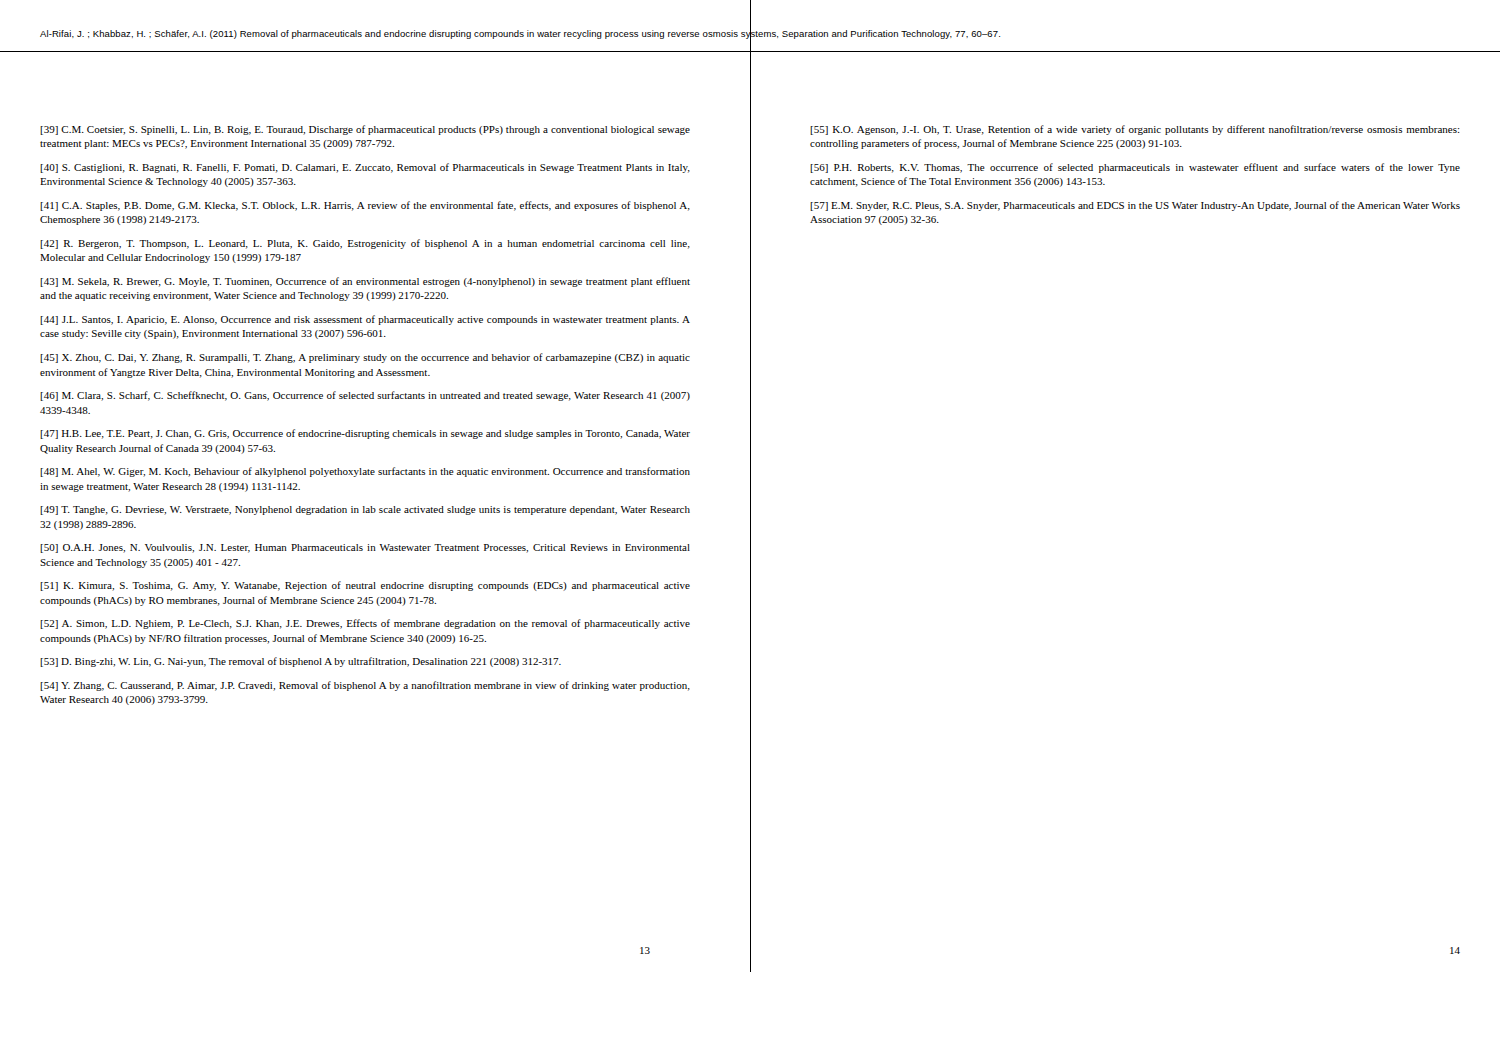Al-Rifai, J. ; Khabbaz, H. ; Schäfer, A.I. (2011) Removal of pharmaceuticals and endocrine disrupting compounds in water recycling process using reverse osmosis systems, Separation and Purification Technology, 77, 60–67.
[39] C.M. Coetsier, S. Spinelli, L. Lin, B. Roig, E. Touraud, Discharge of pharmaceutical products (PPs) through a conventional biological sewage treatment plant: MECs vs PECs?, Environment International 35 (2009) 787-792.
[40] S. Castiglioni, R. Bagnati, R. Fanelli, F. Pomati, D. Calamari, E. Zuccato, Removal of Pharmaceuticals in Sewage Treatment Plants in Italy, Environmental Science & Technology 40 (2005) 357-363.
[41] C.A. Staples, P.B. Dome, G.M. Klecka, S.T. Oblock, L.R. Harris, A review of the environmental fate, effects, and exposures of bisphenol A, Chemosphere 36 (1998) 2149-2173.
[42] R. Bergeron, T. Thompson, L. Leonard, L. Pluta, K. Gaido, Estrogenicity of bisphenol A in a human endometrial carcinoma cell line, Molecular and Cellular Endocrinology 150 (1999) 179-187
[43] M. Sekela, R. Brewer, G. Moyle, T. Tuominen, Occurrence of an environmental estrogen (4-nonylphenol) in sewage treatment plant effluent and the aquatic receiving environment, Water Science and Technology 39 (1999) 2170-2220.
[44] J.L. Santos, I. Aparicio, E. Alonso, Occurrence and risk assessment of pharmaceutically active compounds in wastewater treatment plants. A case study: Seville city (Spain), Environment International 33 (2007) 596-601.
[45] X. Zhou, C. Dai, Y. Zhang, R. Surampalli, T. Zhang, A preliminary study on the occurrence and behavior of carbamazepine (CBZ) in aquatic environment of Yangtze River Delta, China, Environmental Monitoring and Assessment.
[46] M. Clara, S. Scharf, C. Scheffknecht, O. Gans, Occurrence of selected surfactants in untreated and treated sewage, Water Research 41 (2007) 4339-4348.
[47] H.B. Lee, T.E. Peart, J. Chan, G. Gris, Occurrence of endocrine-disrupting chemicals in sewage and sludge samples in Toronto, Canada, Water Quality Research Journal of Canada 39 (2004) 57-63.
[48] M. Ahel, W. Giger, M. Koch, Behaviour of alkylphenol polyethoxylate surfactants in the aquatic environment. Occurrence and transformation in sewage treatment, Water Research 28 (1994) 1131-1142.
[49] T. Tanghe, G. Devriese, W. Verstraete, Nonylphenol degradation in lab scale activated sludge units is temperature dependant, Water Research 32 (1998) 2889-2896.
[50] O.A.H. Jones, N. Voulvoulis, J.N. Lester, Human Pharmaceuticals in Wastewater Treatment Processes, Critical Reviews in Environmental Science and Technology 35 (2005) 401 - 427.
[51] K. Kimura, S. Toshima, G. Amy, Y. Watanabe, Rejection of neutral endocrine disrupting compounds (EDCs) and pharmaceutical active compounds (PhACs) by RO membranes, Journal of Membrane Science 245 (2004) 71-78.
[52] A. Simon, L.D. Nghiem, P. Le-Clech, S.J. Khan, J.E. Drewes, Effects of membrane degradation on the removal of pharmaceutically active compounds (PhACs) by NF/RO filtration processes, Journal of Membrane Science 340 (2009) 16-25.
[53] D. Bing-zhi, W. Lin, G. Nai-yun, The removal of bisphenol A by ultrafiltration, Desalination 221 (2008) 312-317.
[54] Y. Zhang, C. Causserand, P. Aimar, J.P. Cravedi, Removal of bisphenol A by a nanofiltration membrane in view of drinking water production, Water Research 40 (2006) 3793-3799.
[55] K.O. Agenson, J.-I. Oh, T. Urase, Retention of a wide variety of organic pollutants by different nanofiltration/reverse osmosis membranes: controlling parameters of process, Journal of Membrane Science 225 (2003) 91-103.
[56] P.H. Roberts, K.V. Thomas, The occurrence of selected pharmaceuticals in wastewater effluent and surface waters of the lower Tyne catchment, Science of The Total Environment 356 (2006) 143-153.
[57] E.M. Snyder, R.C. Pleus, S.A. Snyder, Pharmaceuticals and EDCS in the US Water Industry-An Update, Journal of the American Water Works Association 97 (2005) 32-36.
13
14